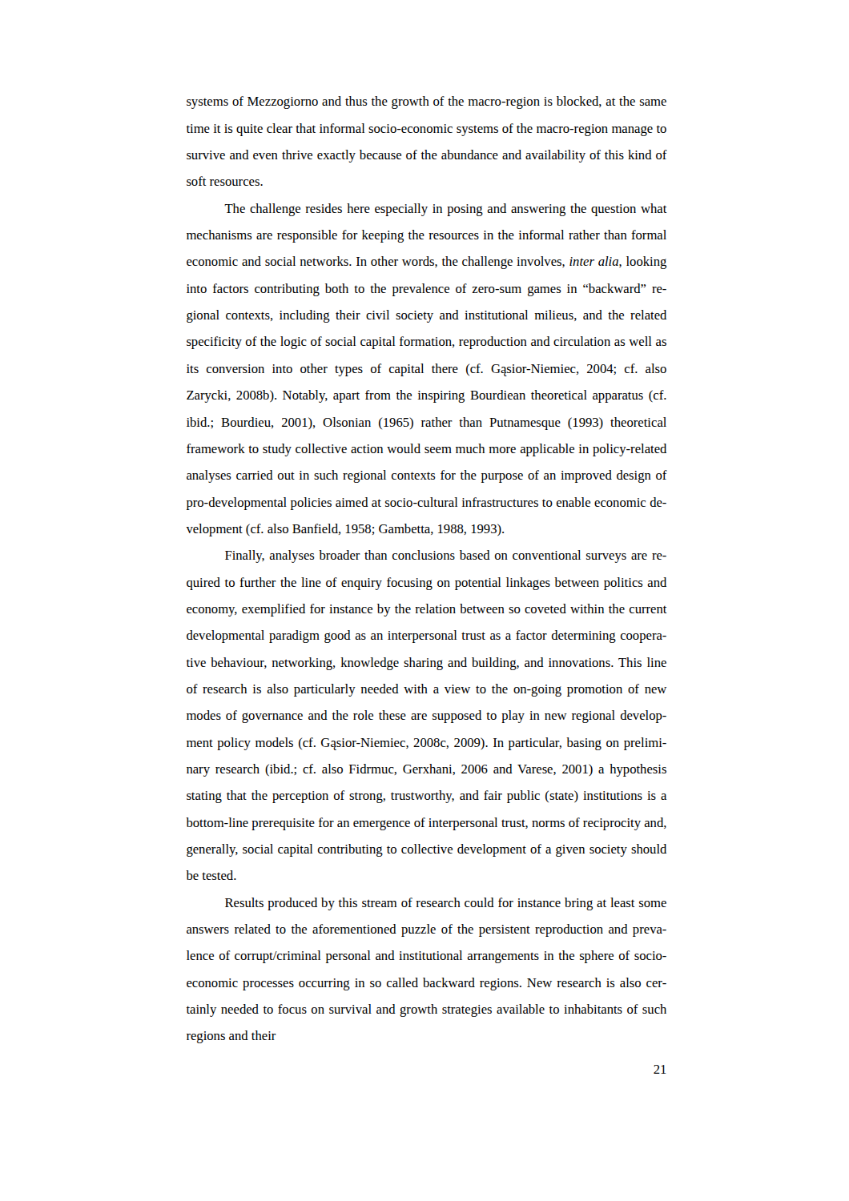systems of Mezzogiorno and thus the growth of the macro-region is blocked, at the same time it is quite clear that informal socio-economic systems of the macro-region manage to survive and even thrive exactly because of the abundance and availability of this kind of soft resources.
The challenge resides here especially in posing and answering the question what mechanisms are responsible for keeping the resources in the informal rather than formal economic and social networks. In other words, the challenge involves, inter alia, looking into factors contributing both to the prevalence of zero-sum games in “backward” regional contexts, including their civil society and institutional milieus, and the related specificity of the logic of social capital formation, reproduction and circulation as well as its conversion into other types of capital there (cf. Gąsior-Niemiec, 2004; cf. also Zarycki, 2008b). Notably, apart from the inspiring Bourdiean theoretical apparatus (cf. ibid.; Bourdieu, 2001), Olsonian (1965) rather than Putnamesque (1993) theoretical framework to study collective action would seem much more applicable in policy-related analyses carried out in such regional contexts for the purpose of an improved design of pro-developmental policies aimed at socio-cultural infrastructures to enable economic development (cf. also Banfield, 1958; Gambetta, 1988, 1993).
Finally, analyses broader than conclusions based on conventional surveys are required to further the line of enquiry focusing on potential linkages between politics and economy, exemplified for instance by the relation between so coveted within the current developmental paradigm good as an interpersonal trust as a factor determining cooperative behaviour, networking, knowledge sharing and building, and innovations. This line of research is also particularly needed with a view to the on-going promotion of new modes of governance and the role these are supposed to play in new regional development policy models (cf. Gąsior-Niemiec, 2008c, 2009). In particular, basing on preliminary research (ibid.; cf. also Fidrmuc, Gerxhani, 2006 and Varese, 2001) a hypothesis stating that the perception of strong, trustworthy, and fair public (state) institutions is a bottom-line prerequisite for an emergence of interpersonal trust, norms of reciprocity and, generally, social capital contributing to collective development of a given society should be tested.
Results produced by this stream of research could for instance bring at least some answers related to the aforementioned puzzle of the persistent reproduction and prevalence of corrupt/criminal personal and institutional arrangements in the sphere of socio-economic processes occurring in so called backward regions. New research is also certainly needed to focus on survival and growth strategies available to inhabitants of such regions and their
21